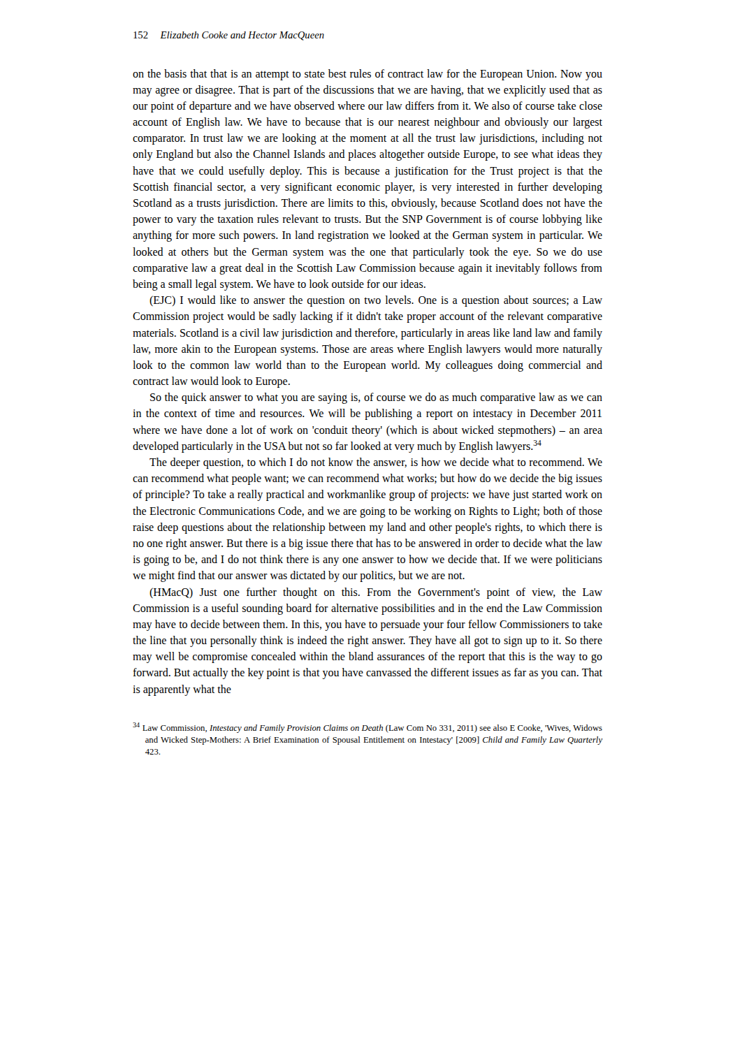152 Elizabeth Cooke and Hector MacQueen
on the basis that that is an attempt to state best rules of contract law for the European Union. Now you may agree or disagree. That is part of the discussions that we are having, that we explicitly used that as our point of departure and we have observed where our law differs from it. We also of course take close account of English law. We have to because that is our nearest neighbour and obviously our largest comparator. In trust law we are looking at the moment at all the trust law jurisdictions, including not only England but also the Channel Islands and places altogether outside Europe, to see what ideas they have that we could usefully deploy. This is because a justification for the Trust project is that the Scottish financial sector, a very significant economic player, is very interested in further developing Scotland as a trusts jurisdiction. There are limits to this, obviously, because Scotland does not have the power to vary the taxation rules relevant to trusts. But the SNP Government is of course lobbying like anything for more such powers. In land registration we looked at the German system in particular. We looked at others but the German system was the one that particularly took the eye. So we do use comparative law a great deal in the Scottish Law Commission because again it inevitably follows from being a small legal system. We have to look outside for our ideas.
(EJC) I would like to answer the question on two levels. One is a question about sources; a Law Commission project would be sadly lacking if it didn't take proper account of the relevant comparative materials. Scotland is a civil law jurisdiction and therefore, particularly in areas like land law and family law, more akin to the European systems. Those are areas where English lawyers would more naturally look to the common law world than to the European world. My colleagues doing commercial and contract law would look to Europe.
So the quick answer to what you are saying is, of course we do as much comparative law as we can in the context of time and resources. We will be publishing a report on intestacy in December 2011 where we have done a lot of work on 'conduit theory' (which is about wicked stepmothers) – an area developed particularly in the USA but not so far looked at very much by English lawyers.34
The deeper question, to which I do not know the answer, is how we decide what to recommend. We can recommend what people want; we can recommend what works; but how do we decide the big issues of principle? To take a really practical and workmanlike group of projects: we have just started work on the Electronic Communications Code, and we are going to be working on Rights to Light; both of those raise deep questions about the relationship between my land and other people's rights, to which there is no one right answer. But there is a big issue there that has to be answered in order to decide what the law is going to be, and I do not think there is any one answer to how we decide that. If we were politicians we might find that our answer was dictated by our politics, but we are not.
(HMacQ) Just one further thought on this. From the Government's point of view, the Law Commission is a useful sounding board for alternative possibilities and in the end the Law Commission may have to decide between them. In this, you have to persuade your four fellow Commissioners to take the line that you personally think is indeed the right answer. They have all got to sign up to it. So there may well be compromise concealed within the bland assurances of the report that this is the way to go forward. But actually the key point is that you have canvassed the different issues as far as you can. That is apparently what the
34 Law Commission, Intestacy and Family Provision Claims on Death (Law Com No 331, 2011) see also E Cooke, 'Wives, Widows and Wicked Step-Mothers: A Brief Examination of Spousal Entitlement on Intestacy' [2009] Child and Family Law Quarterly 423.